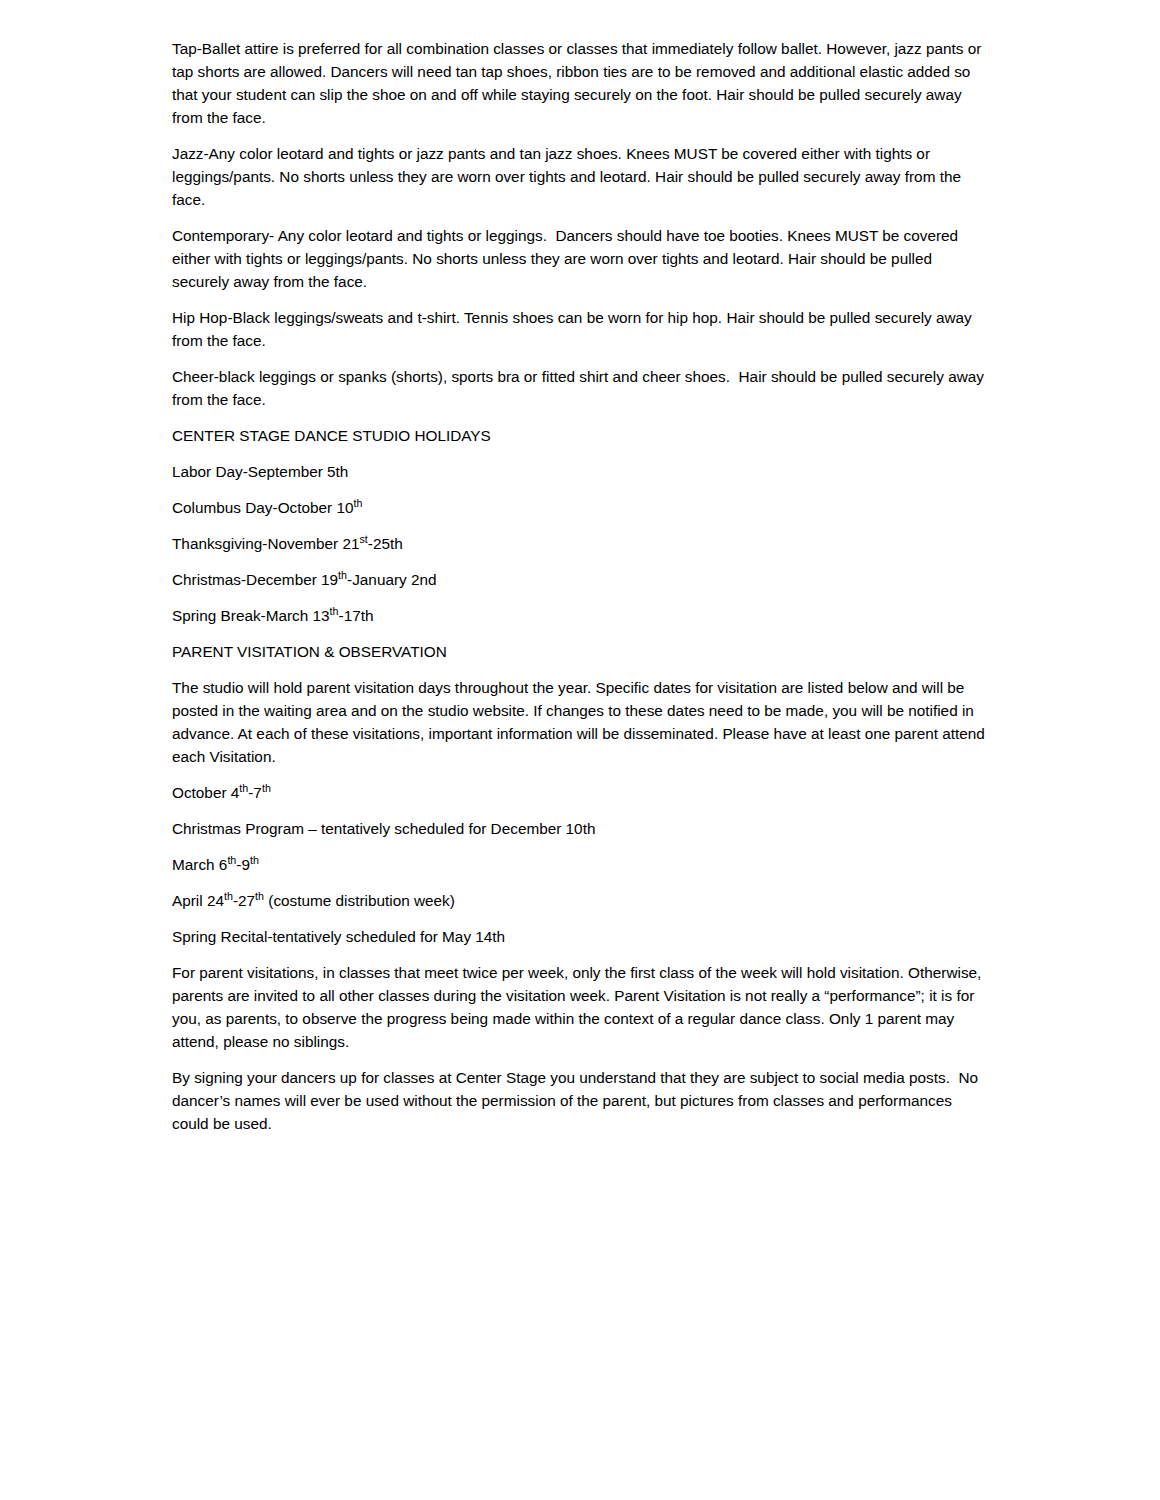Tap-Ballet attire is preferred for all combination classes or classes that immediately follow ballet. However, jazz pants or tap shorts are allowed. Dancers will need tan tap shoes, ribbon ties are to be removed and additional elastic added so that your student can slip the shoe on and off while staying securely on the foot. Hair should be pulled securely away from the face.
Jazz-Any color leotard and tights or jazz pants and tan jazz shoes. Knees MUST be covered either with tights or leggings/pants. No shorts unless they are worn over tights and leotard. Hair should be pulled securely away from the face.
Contemporary- Any color leotard and tights or leggings. Dancers should have toe booties. Knees MUST be covered either with tights or leggings/pants. No shorts unless they are worn over tights and leotard. Hair should be pulled securely away from the face.
Hip Hop-Black leggings/sweats and t-shirt. Tennis shoes can be worn for hip hop. Hair should be pulled securely away from the face.
Cheer-black leggings or spanks (shorts), sports bra or fitted shirt and cheer shoes. Hair should be pulled securely away from the face.
CENTER STAGE DANCE STUDIO HOLIDAYS
Labor Day-September 5th
Columbus Day-October 10th
Thanksgiving-November 21st-25th
Christmas-December 19th-January 2nd
Spring Break-March 13th-17th
PARENT VISITATION & OBSERVATION
The studio will hold parent visitation days throughout the year. Specific dates for visitation are listed below and will be posted in the waiting area and on the studio website. If changes to these dates need to be made, you will be notified in advance. At each of these visitations, important information will be disseminated. Please have at least one parent attend each Visitation.
October 4th-7th
Christmas Program – tentatively scheduled for December 10th
March 6th-9th
April 24th-27th (costume distribution week)
Spring Recital-tentatively scheduled for May 14th
For parent visitations, in classes that meet twice per week, only the first class of the week will hold visitation. Otherwise, parents are invited to all other classes during the visitation week. Parent Visitation is not really a “performance”; it is for you, as parents, to observe the progress being made within the context of a regular dance class. Only 1 parent may attend, please no siblings.
By signing your dancers up for classes at Center Stage you understand that they are subject to social media posts. No dancer’s names will ever be used without the permission of the parent, but pictures from classes and performances could be used.